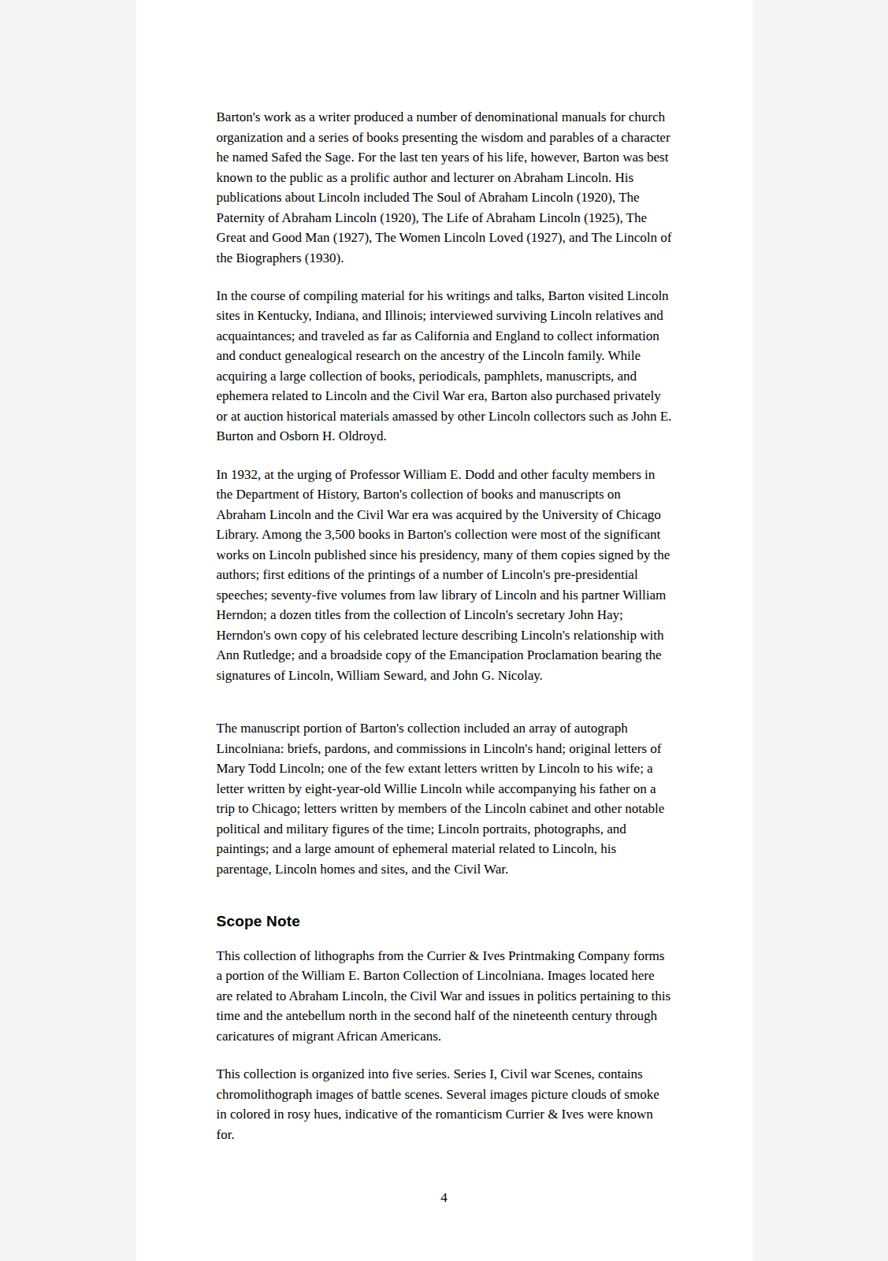Barton's work as a writer produced a number of denominational manuals for church organization and a series of books presenting the wisdom and parables of a character he named Safed the Sage. For the last ten years of his life, however, Barton was best known to the public as a prolific author and lecturer on Abraham Lincoln. His publications about Lincoln included The Soul of Abraham Lincoln (1920), The Paternity of Abraham Lincoln (1920), The Life of Abraham Lincoln (1925), The Great and Good Man (1927), The Women Lincoln Loved (1927), and The Lincoln of the Biographers (1930).
In the course of compiling material for his writings and talks, Barton visited Lincoln sites in Kentucky, Indiana, and Illinois; interviewed surviving Lincoln relatives and acquaintances; and traveled as far as California and England to collect information and conduct genealogical research on the ancestry of the Lincoln family. While acquiring a large collection of books, periodicals, pamphlets, manuscripts, and ephemera related to Lincoln and the Civil War era, Barton also purchased privately or at auction historical materials amassed by other Lincoln collectors such as John E. Burton and Osborn H. Oldroyd.
In 1932, at the urging of Professor William E. Dodd and other faculty members in the Department of History, Barton's collection of books and manuscripts on Abraham Lincoln and the Civil War era was acquired by the University of Chicago Library. Among the 3,500 books in Barton's collection were most of the significant works on Lincoln published since his presidency, many of them copies signed by the authors; first editions of the printings of a number of Lincoln's pre-presidential speeches; seventy-five volumes from law library of Lincoln and his partner William Herndon; a dozen titles from the collection of Lincoln's secretary John Hay; Herndon's own copy of his celebrated lecture describing Lincoln's relationship with Ann Rutledge; and a broadside copy of the Emancipation Proclamation bearing the signatures of Lincoln, William Seward, and John G. Nicolay.
The manuscript portion of Barton's collection included an array of autograph Lincolniana: briefs, pardons, and commissions in Lincoln's hand; original letters of Mary Todd Lincoln; one of the few extant letters written by Lincoln to his wife; a letter written by eight-year-old Willie Lincoln while accompanying his father on a trip to Chicago; letters written by members of the Lincoln cabinet and other notable political and military figures of the time; Lincoln portraits, photographs, and paintings; and a large amount of ephemeral material related to Lincoln, his parentage, Lincoln homes and sites, and the Civil War.
Scope Note
This collection of lithographs from the Currier & Ives Printmaking Company forms a portion of the William E. Barton Collection of Lincolniana. Images located here are related to Abraham Lincoln, the Civil War and issues in politics pertaining to this time and the antebellum north in the second half of the nineteenth century through caricatures of migrant African Americans.
This collection is organized into five series. Series I, Civil war Scenes, contains chromolithograph images of battle scenes. Several images picture clouds of smoke in colored in rosy hues, indicative of the romanticism Currier & Ives were known for.
4